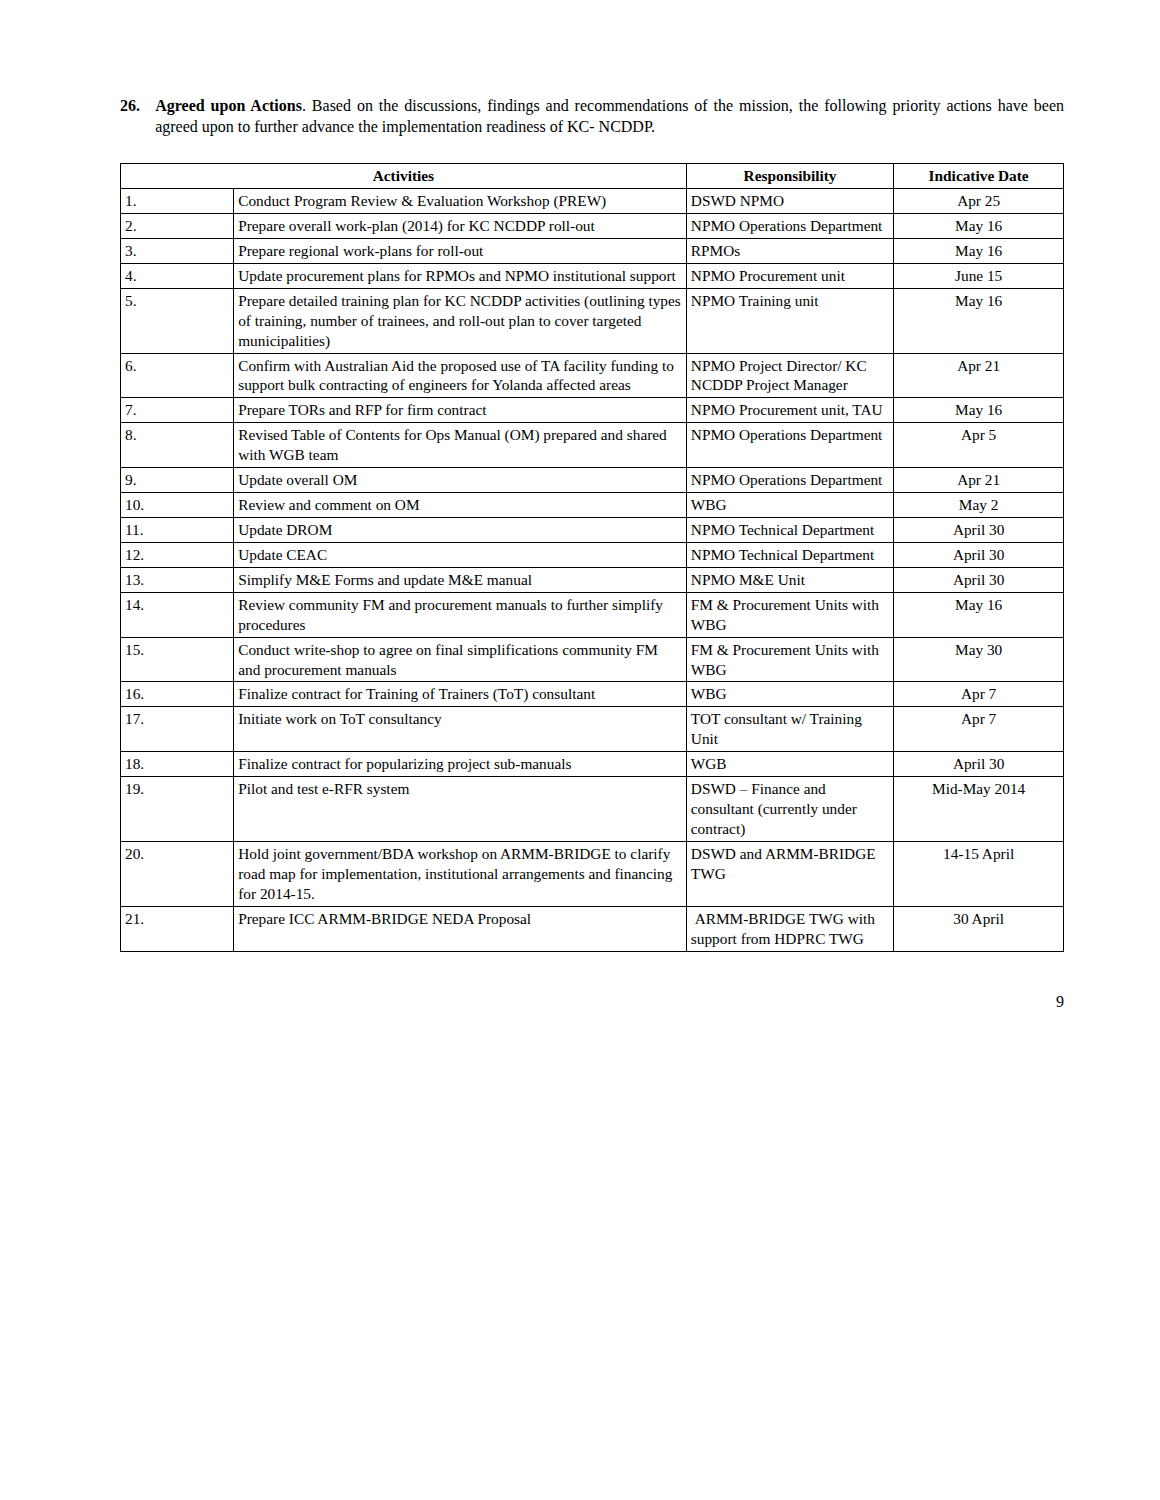26.
Agreed upon Actions. Based on the discussions, findings and recommendations of the mission, the following priority actions have been agreed upon to further advance the implementation readiness of KC- NCDDP.
| Activities | Responsibility | Indicative Date |
| --- | --- | --- |
| 1. | Conduct Program Review & Evaluation Workshop (PREW) | DSWD NPMO | Apr 25 |
| 2. | Prepare overall work-plan (2014) for KC NCDDP roll-out | NPMO Operations Department | May 16 |
| 3. | Prepare regional work-plans for roll-out | RPMOs | May 16 |
| 4. | Update procurement plans for RPMOs and NPMO institutional support | NPMO Procurement unit | June 15 |
| 5. | Prepare detailed training plan for KC NCDDP activities (outlining types of training, number of trainees, and roll-out plan to cover targeted municipalities) | NPMO Training unit | May 16 |
| 6. | Confirm with Australian Aid the proposed use of TA facility funding to support bulk contracting of engineers for Yolanda affected areas | NPMO Project Director/ KC NCDDP Project Manager | Apr 21 |
| 7. | Prepare TORs and RFP for firm contract | NPMO Procurement unit, TAU | May 16 |
| 8. | Revised Table of Contents for Ops Manual (OM) prepared and shared with WGB team | NPMO Operations Department | Apr 5 |
| 9. | Update overall OM | NPMO Operations Department | Apr 21 |
| 10. | Review and comment on OM | WBG | May 2 |
| 11. | Update DROM | NPMO Technical Department | April 30 |
| 12. | Update CEAC | NPMO Technical Department | April 30 |
| 13. | Simplify M&E Forms and update M&E manual | NPMO M&E Unit | April 30 |
| 14. | Review community FM and procurement manuals to further simplify procedures | FM & Procurement Units with WBG | May 16 |
| 15. | Conduct write-shop to agree on final simplifications community FM and procurement manuals | FM & Procurement Units with WBG | May 30 |
| 16. | Finalize contract for Training of Trainers (ToT) consultant | WBG | Apr 7 |
| 17. | Initiate work on ToT consultancy | TOT consultant w/ Training Unit | Apr 7 |
| 18. | Finalize contract for popularizing project sub-manuals | WGB | April 30 |
| 19. | Pilot and test e-RFR system | DSWD – Finance and consultant (currently under contract) | Mid-May 2014 |
| 20. | Hold joint government/BDA workshop on ARMM-BRIDGE to clarify road map for implementation, institutional arrangements and financing for 2014-15. | DSWD and ARMM-BRIDGE TWG | 14-15 April |
| 21. | Prepare ICC ARMM-BRIDGE NEDA Proposal | ARMM-BRIDGE TWG with support from HDPRC TWG | 30 April |
9